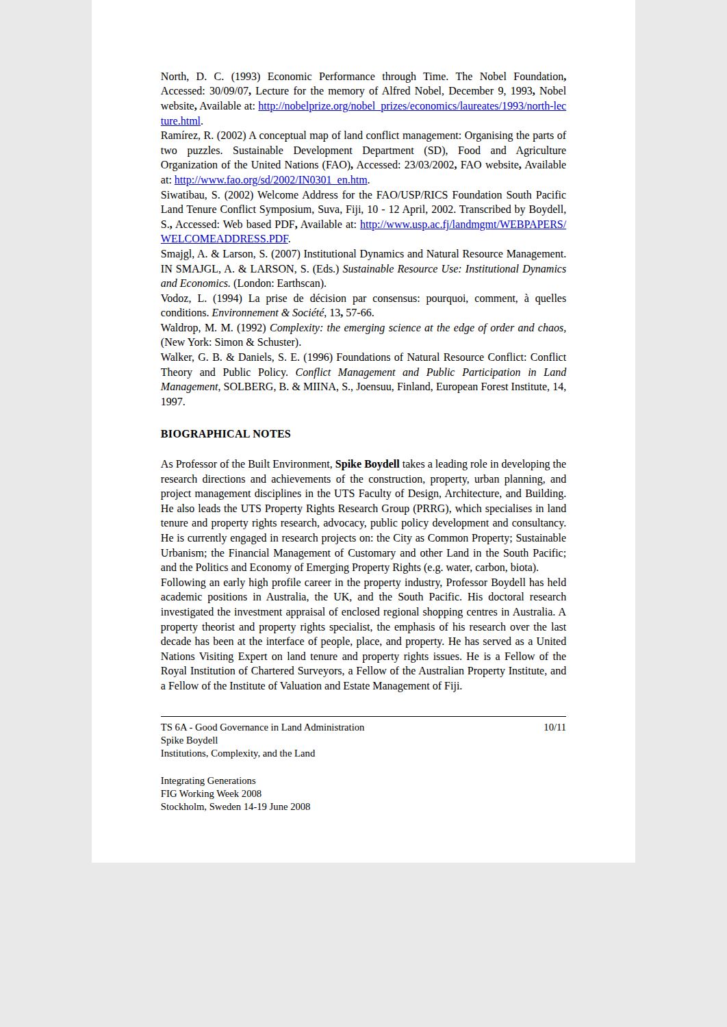North, D. C. (1993) Economic Performance through Time. The Nobel Foundation, Accessed: 30/09/07, Lecture for the memory of Alfred Nobel, December 9, 1993, Nobel website, Available at: http://nobelprize.org/nobel_prizes/economics/laureates/1993/north-lecture.html.
Ramírez, R. (2002) A conceptual map of land conflict management: Organising the parts of two puzzles. Sustainable Development Department (SD), Food and Agriculture Organization of the United Nations (FAO), Accessed: 23/03/2002, FAO website, Available at: http://www.fao.org/sd/2002/IN0301_en.htm.
Siwatibau, S. (2002) Welcome Address for the FAO/USP/RICS Foundation South Pacific Land Tenure Conflict Symposium, Suva, Fiji, 10 - 12 April, 2002. Transcribed by Boydell, S., Accessed: Web based PDF, Available at: http://www.usp.ac.fj/landmgmt/WEBPAPERS/WELCOMEADDRESS.PDF.
Smajgl, A. & Larson, S. (2007) Institutional Dynamics and Natural Resource Management. IN SMAJGL, A. & LARSON, S. (Eds.) Sustainable Resource Use: Institutional Dynamics and Economics. (London: Earthscan).
Vodoz, L. (1994) La prise de décision par consensus: pourquoi, comment, à quelles conditions. Environnement & Société, 13, 57-66.
Waldrop, M. M. (1992) Complexity: the emerging science at the edge of order and chaos, (New York: Simon & Schuster).
Walker, G. B. & Daniels, S. E. (1996) Foundations of Natural Resource Conflict: Conflict Theory and Public Policy. Conflict Management and Public Participation in Land Management, SOLBERG, B. & MIINA, S., Joensuu, Finland, European Forest Institute, 14, 1997.
BIOGRAPHICAL NOTES
As Professor of the Built Environment, Spike Boydell takes a leading role in developing the research directions and achievements of the construction, property, urban planning, and project management disciplines in the UTS Faculty of Design, Architecture, and Building. He also leads the UTS Property Rights Research Group (PRRG), which specialises in land tenure and property rights research, advocacy, public policy development and consultancy. He is currently engaged in research projects on: the City as Common Property; Sustainable Urbanism; the Financial Management of Customary and other Land in the South Pacific; and the Politics and Economy of Emerging Property Rights (e.g. water, carbon, biota).
Following an early high profile career in the property industry, Professor Boydell has held academic positions in Australia, the UK, and the South Pacific. His doctoral research investigated the investment appraisal of enclosed regional shopping centres in Australia. A property theorist and property rights specialist, the emphasis of his research over the last decade has been at the interface of people, place, and property. He has served as a United Nations Visiting Expert on land tenure and property rights issues. He is a Fellow of the Royal Institution of Chartered Surveyors, a Fellow of the Australian Property Institute, and a Fellow of the Institute of Valuation and Estate Management of Fiji.
TS 6A - Good Governance in Land Administration
Spike Boydell
Institutions, Complexity, and the Land
10/11
Integrating Generations
FIG Working Week 2008
Stockholm, Sweden 14-19 June 2008